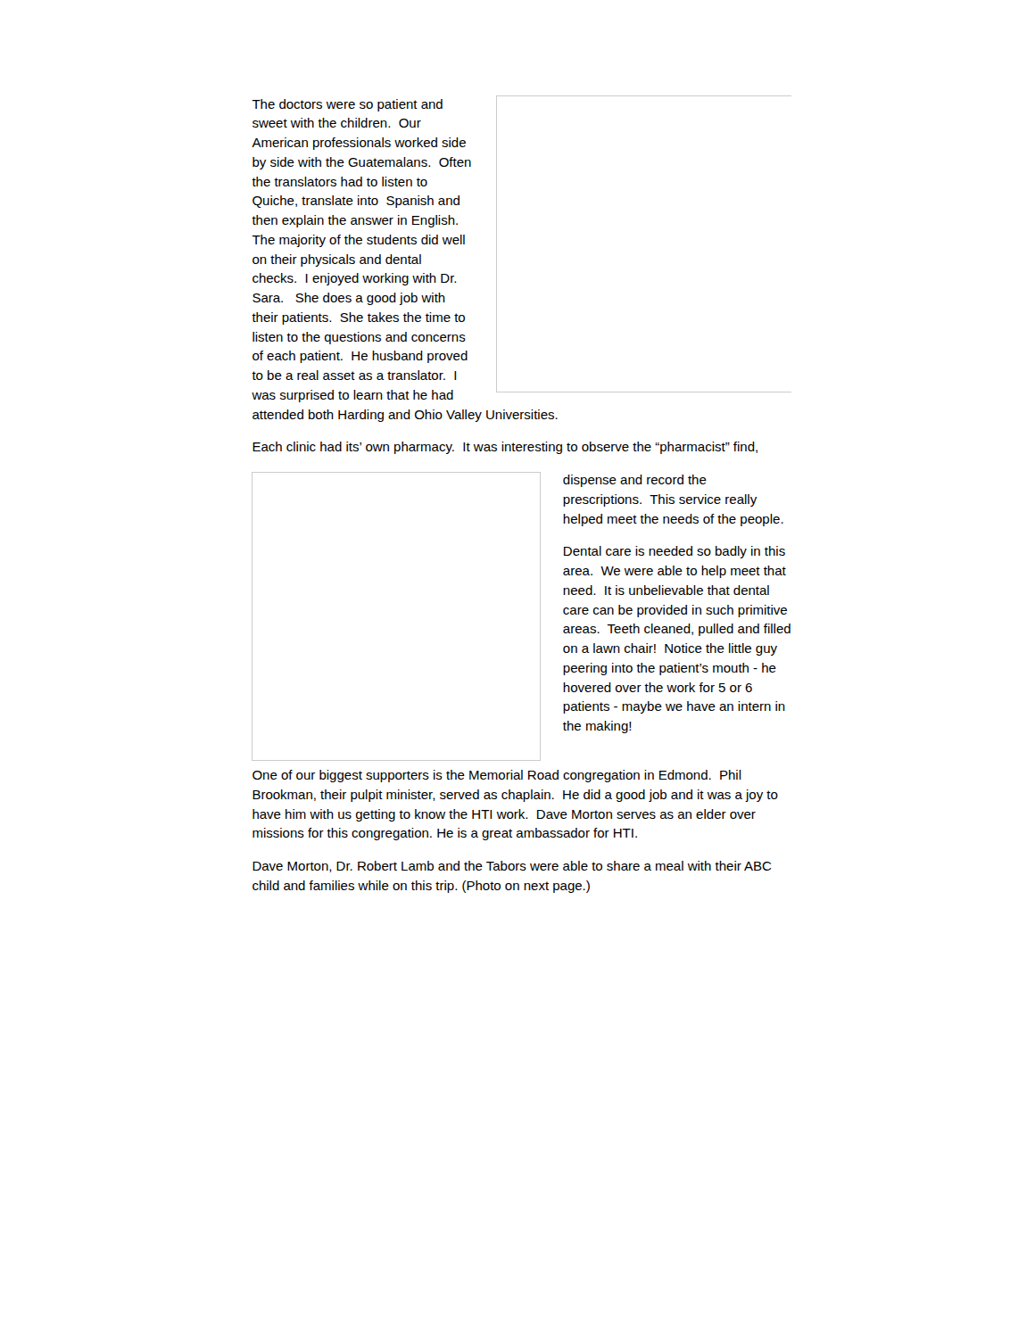The doctors were so patient and sweet with the children. Our American professionals worked side by side with the Guatemalans. Often the translators had to listen to Quiche, translate into Spanish and then explain the answer in English. The majority of the students did well on their physicals and dental checks. I enjoyed working with Dr. Sara. She does a good job with their patients. She takes the time to listen to the questions and concerns of each patient. He husband proved to be a real asset as a translator. I was surprised to learn that he had attended both Harding and Ohio Valley Universities.
Each clinic had its’ own pharmacy. It was interesting to observe the “pharmacist” find,
dispense and record the prescriptions. This service really helped meet the needs of the people.
Dental care is needed so badly in this area. We were able to help meet that need. It is unbelievable that dental care can be provided in such primitive areas. Teeth cleaned, pulled and filled on a lawn chair! Notice the little guy peering into the patient’s mouth - he hovered over the work for 5 or 6 patients - maybe we have an intern in the making!
One of our biggest supporters is the Memorial Road congregation in Edmond. Phil Brookman, their pulpit minister, served as chaplain. He did a good job and it was a joy to have him with us getting to know the HTI work. Dave Morton serves as an elder over missions for this congregation. He is a great ambassador for HTI.
Dave Morton, Dr. Robert Lamb and the Tabors were able to share a meal with their ABC child and families while on this trip. (Photo on next page.)